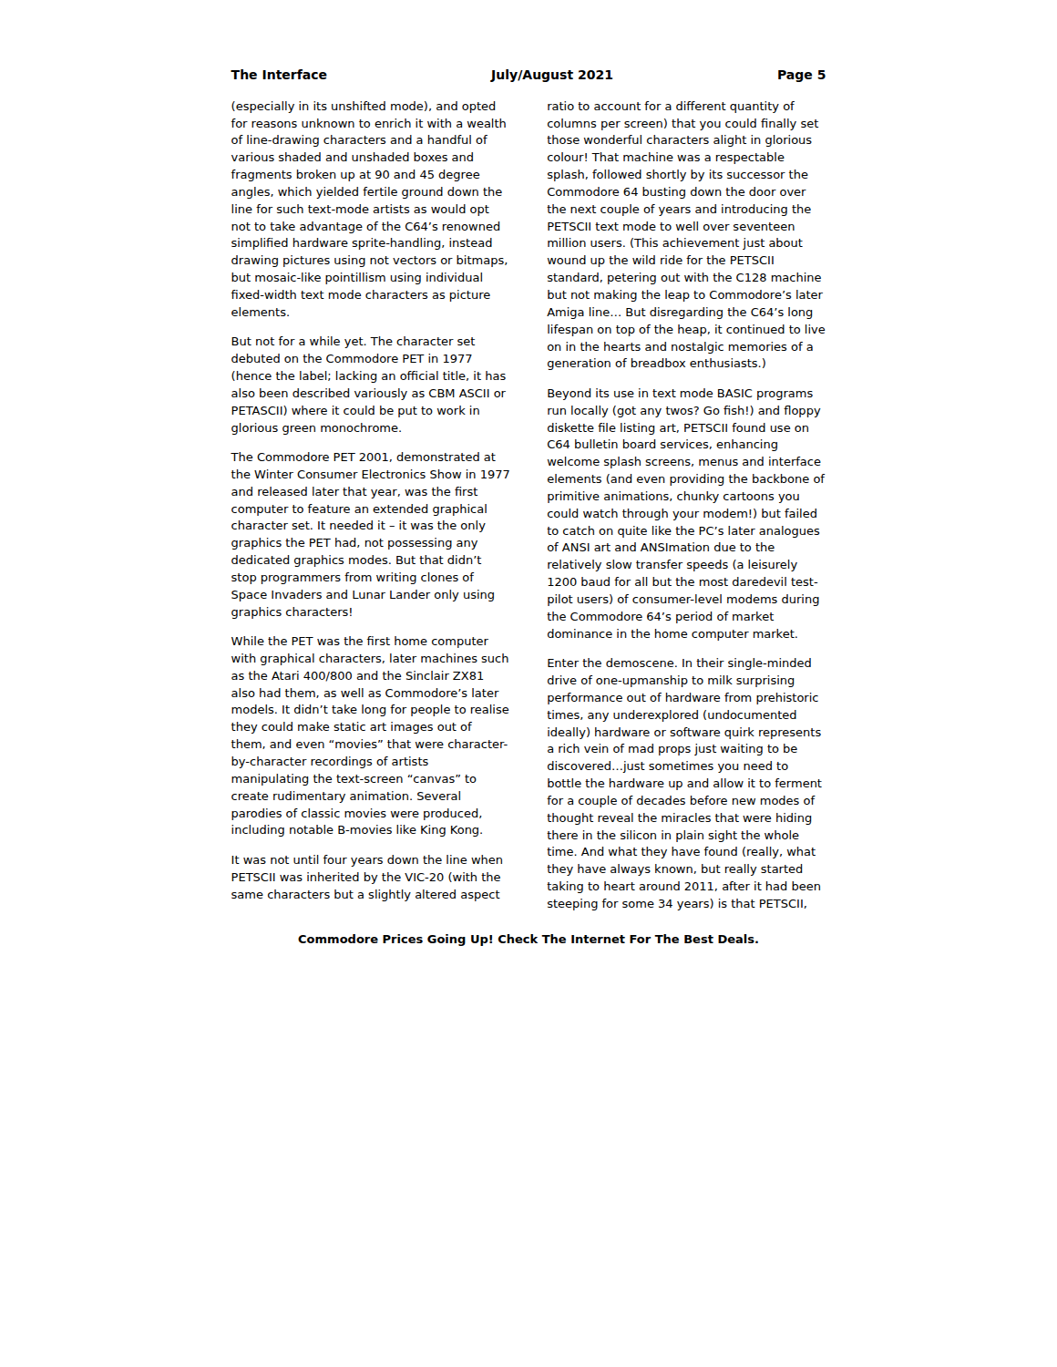The Interface July/August 2021 Page 5
(especially in its unshifted mode), and opted for reasons unknown to enrich it with a wealth of line-drawing characters and a handful of various shaded and unshaded boxes and fragments broken up at 90 and 45 degree angles, which yielded fertile ground down the line for such text-mode artists as would opt not to take advantage of the C64’s renowned simplified hardware sprite-handling, instead drawing pictures using not vectors or bitmaps, but mosaic-like pointillism using individual fixed-width text mode characters as picture elements.
But not for a while yet. The character set debuted on the Commodore PET in 1977 (hence the label; lacking an official title, it has also been described variously as CBM ASCII or PETASCII) where it could be put to work in glorious green monochrome.
The Commodore PET 2001, demonstrated at the Winter Consumer Electronics Show in 1977 and released later that year, was the first computer to feature an extended graphical character set. It needed it – it was the only graphics the PET had, not possessing any dedicated graphics modes. But that didn’t stop programmers from writing clones of Space Invaders and Lunar Lander only using graphics characters!
While the PET was the first home computer with graphical characters, later machines such as the Atari 400/800 and the Sinclair ZX81 also had them, as well as Commodore’s later models. It didn’t take long for people to realise they could make static art images out of them, and even “movies” that were character-by-character recordings of artists manipulating the text-screen “canvas” to create rudimentary animation. Several parodies of classic movies were produced, including notable B-movies like King Kong.
It was not until four years down the line when PETSCII was inherited by the VIC-20 (with the same characters but a slightly altered aspect ratio to account for a different quantity of columns per screen) that you could finally set those wonderful characters alight in glorious colour! That machine was a respectable splash, followed shortly by its successor the Commodore 64 busting down the door over the next couple of years and introducing the PETSCII text mode to well over seventeen million users. (This achievement just about wound up the wild ride for the PETSCII standard, petering out with the C128 machine but not making the leap to Commodore’s later Amiga line… But disregarding the C64’s long lifespan on top of the heap, it continued to live on in the hearts and nostalgic memories of a generation of breadbox enthusiasts.)
Beyond its use in text mode BASIC programs run locally (got any twos? Go fish!) and floppy diskette file listing art, PETSCII found use on C64 bulletin board services, enhancing welcome splash screens, menus and interface elements (and even providing the backbone of primitive animations, chunky cartoons you could watch through your modem!) but failed to catch on quite like the PC’s later analogues of ANSI art and ANSImation due to the relatively slow transfer speeds (a leisurely 1200 baud for all but the most daredevil test-pilot users) of consumer-level modems during the Commodore 64’s period of market dominance in the home computer market.
Enter the demoscene. In their single-minded drive of one-upmanship to milk surprising performance out of hardware from prehistoric times, any underexplored (undocumented ideally) hardware or software quirk represents a rich vein of mad props just waiting to be discovered…just sometimes you need to bottle the hardware up and allow it to ferment for a couple of decades before new modes of thought reveal the miracles that were hiding there in the silicon in plain sight the whole time. And what they have found (really, what they have always known, but really started taking to heart around 2011, after it had been steeping for some 34 years) is that PETSCII,
Commodore Prices Going Up! Check The Internet For The Best Deals.